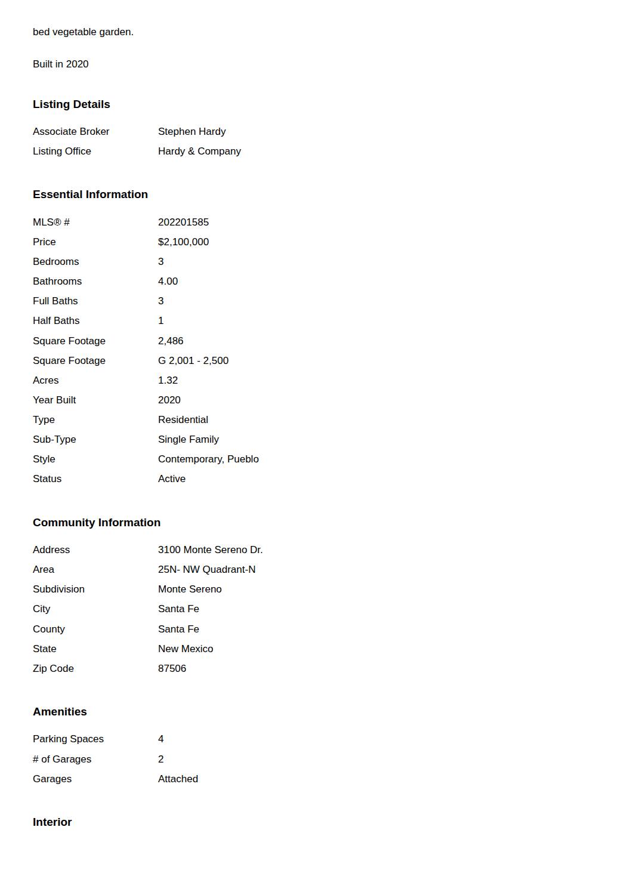bed vegetable garden.
Built in 2020
Listing Details
| Associate Broker | Stephen Hardy |
| Listing Office | Hardy & Company |
Essential Information
| MLS® # | 202201585 |
| Price | $2,100,000 |
| Bedrooms | 3 |
| Bathrooms | 4.00 |
| Full Baths | 3 |
| Half Baths | 1 |
| Square Footage | 2,486 |
| Square Footage | G 2,001 - 2,500 |
| Acres | 1.32 |
| Year Built | 2020 |
| Type | Residential |
| Sub-Type | Single Family |
| Style | Contemporary, Pueblo |
| Status | Active |
Community Information
| Address | 3100 Monte Sereno Dr. |
| Area | 25N- NW Quadrant-N |
| Subdivision | Monte Sereno |
| City | Santa Fe |
| County | Santa Fe |
| State | New Mexico |
| Zip Code | 87506 |
Amenities
| Parking Spaces | 4 |
| # of Garages | 2 |
| Garages | Attached |
Interior